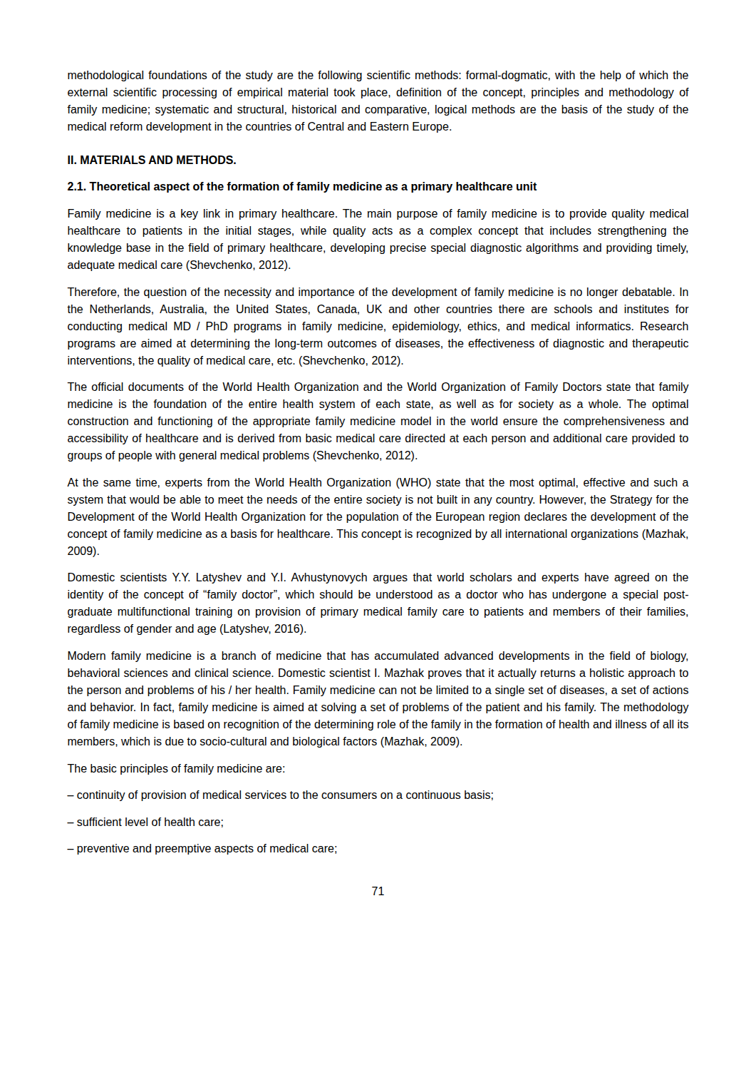methodological foundations of the study are the following scientific methods: formal-dogmatic, with the help of which the external scientific processing of empirical material took place, definition of the concept, principles and methodology of family medicine; systematic and structural, historical and comparative, logical methods are the basis of the study of the medical reform development in the countries of Central and Eastern Europe.
II. MATERIALS AND METHODS.
2.1. Theoretical aspect of the formation of family medicine as a primary healthcare unit
Family medicine is a key link in primary healthcare. The main purpose of family medicine is to provide quality medical healthcare to patients in the initial stages, while quality acts as a complex concept that includes strengthening the knowledge base in the field of primary healthcare, developing precise special diagnostic algorithms and providing timely, adequate medical care (Shevchenko, 2012).
Therefore, the question of the necessity and importance of the development of family medicine is no longer debatable. In the Netherlands, Australia, the United States, Canada, UK and other countries there are schools and institutes for conducting medical MD / PhD programs in family medicine, epidemiology, ethics, and medical informatics. Research programs are aimed at determining the long-term outcomes of diseases, the effectiveness of diagnostic and therapeutic interventions, the quality of medical care, etc. (Shevchenko, 2012).
The official documents of the World Health Organization and the World Organization of Family Doctors state that family medicine is the foundation of the entire health system of each state, as well as for society as a whole. The optimal construction and functioning of the appropriate family medicine model in the world ensure the comprehensiveness and accessibility of healthcare and is derived from basic medical care directed at each person and additional care provided to groups of people with general medical problems (Shevchenko, 2012).
At the same time, experts from the World Health Organization (WHO) state that the most optimal, effective and such a system that would be able to meet the needs of the entire society is not built in any country. However, the Strategy for the Development of the World Health Organization for the population of the European region declares the development of the concept of family medicine as a basis for healthcare. This concept is recognized by all international organizations (Mazhak, 2009).
Domestic scientists Y.Y. Latyshev and Y.I. Avhustynovych argues that world scholars and experts have agreed on the identity of the concept of “family doctor”, which should be understood as a doctor who has undergone a special post-graduate multifunctional training on provision of primary medical family care to patients and members of their families, regardless of gender and age (Latyshev, 2016).
Modern family medicine is a branch of medicine that has accumulated advanced developments in the field of biology, behavioral sciences and clinical science. Domestic scientist I. Mazhak proves that it actually returns a holistic approach to the person and problems of his / her health. Family medicine can not be limited to a single set of diseases, a set of actions and behavior. In fact, family medicine is aimed at solving a set of problems of the patient and his family. The methodology of family medicine is based on recognition of the determining role of the family in the formation of health and illness of all its members, which is due to socio-cultural and biological factors (Mazhak, 2009).
The basic principles of family medicine are:
– continuity of provision of medical services to the consumers on a continuous basis;
– sufficient level of health care;
– preventive and preemptive aspects of medical care;
71